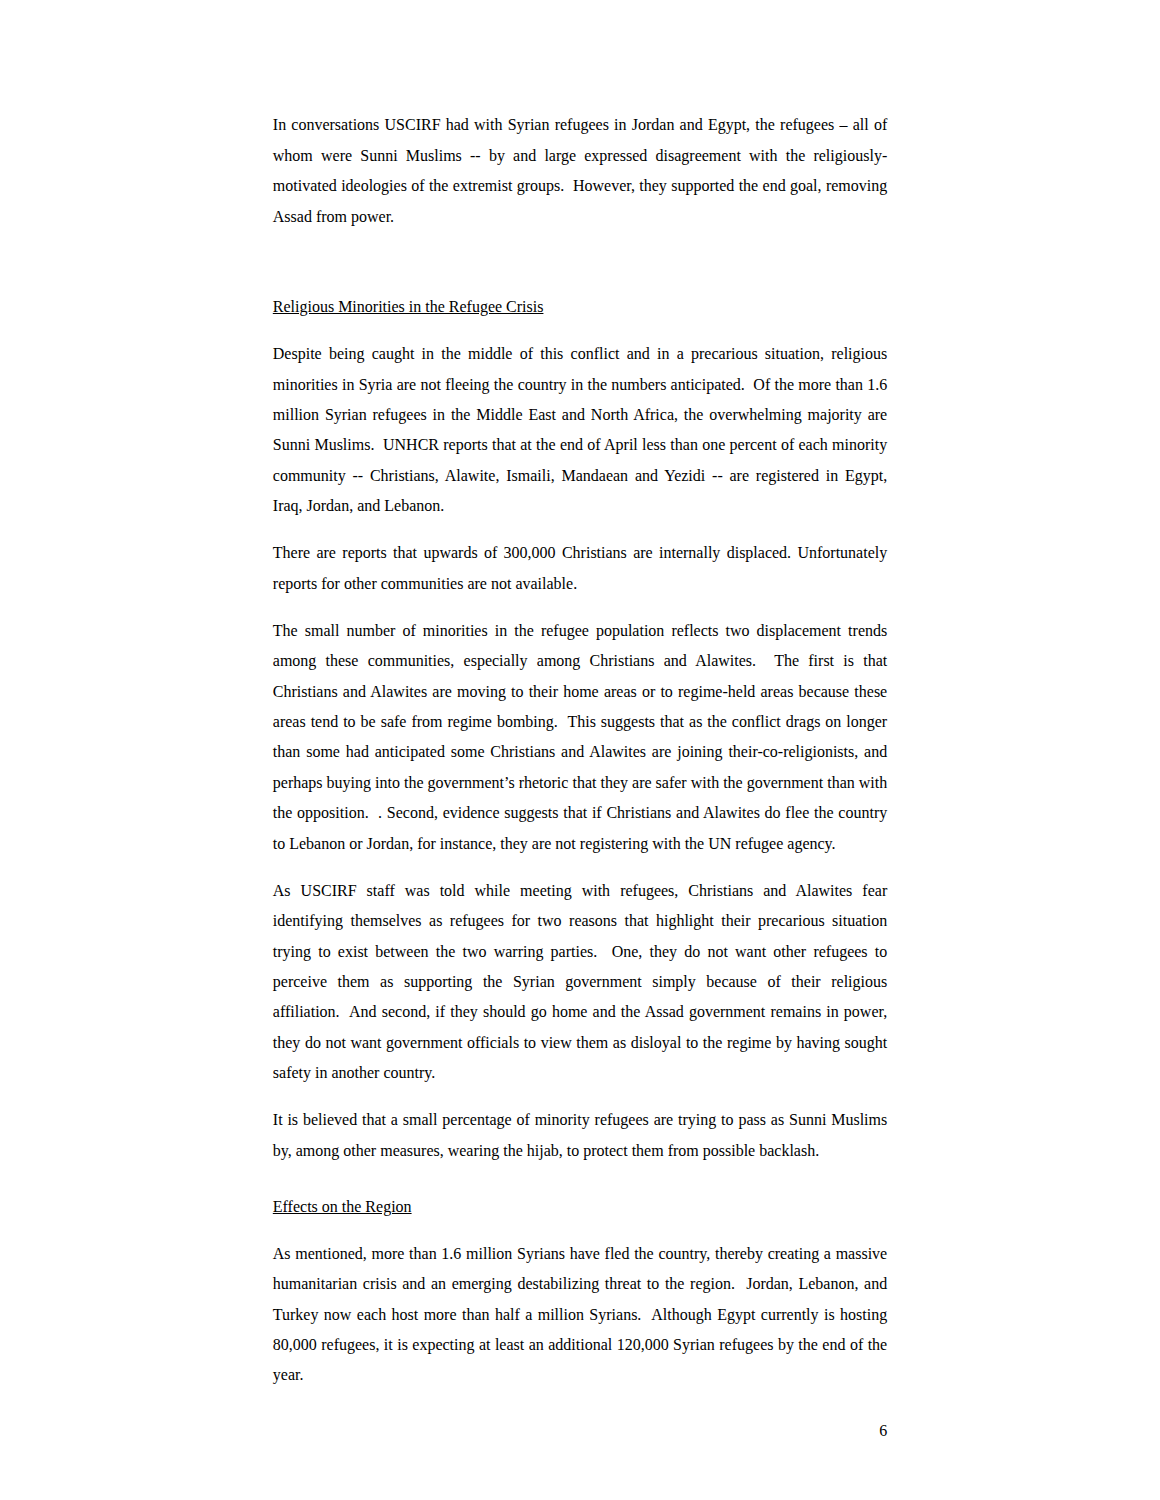In conversations USCIRF had with Syrian refugees in Jordan and Egypt, the refugees – all of whom were Sunni Muslims -- by and large expressed disagreement with the religiously-motivated ideologies of the extremist groups. However, they supported the end goal, removing Assad from power.
Religious Minorities in the Refugee Crisis
Despite being caught in the middle of this conflict and in a precarious situation, religious minorities in Syria are not fleeing the country in the numbers anticipated. Of the more than 1.6 million Syrian refugees in the Middle East and North Africa, the overwhelming majority are Sunni Muslims. UNHCR reports that at the end of April less than one percent of each minority community -- Christians, Alawite, Ismaili, Mandaean and Yezidi -- are registered in Egypt, Iraq, Jordan, and Lebanon.
There are reports that upwards of 300,000 Christians are internally displaced. Unfortunately reports for other communities are not available.
The small number of minorities in the refugee population reflects two displacement trends among these communities, especially among Christians and Alawites. The first is that Christians and Alawites are moving to their home areas or to regime-held areas because these areas tend to be safe from regime bombing. This suggests that as the conflict drags on longer than some had anticipated some Christians and Alawites are joining their-co-religionists, and perhaps buying into the government’s rhetoric that they are safer with the government than with the opposition. . Second, evidence suggests that if Christians and Alawites do flee the country to Lebanon or Jordan, for instance, they are not registering with the UN refugee agency.
As USCIRF staff was told while meeting with refugees, Christians and Alawites fear identifying themselves as refugees for two reasons that highlight their precarious situation trying to exist between the two warring parties. One, they do not want other refugees to perceive them as supporting the Syrian government simply because of their religious affiliation. And second, if they should go home and the Assad government remains in power, they do not want government officials to view them as disloyal to the regime by having sought safety in another country.
It is believed that a small percentage of minority refugees are trying to pass as Sunni Muslims by, among other measures, wearing the hijab, to protect them from possible backlash.
Effects on the Region
As mentioned, more than 1.6 million Syrians have fled the country, thereby creating a massive humanitarian crisis and an emerging destabilizing threat to the region. Jordan, Lebanon, and Turkey now each host more than half a million Syrians. Although Egypt currently is hosting 80,000 refugees, it is expecting at least an additional 120,000 Syrian refugees by the end of the year.
6